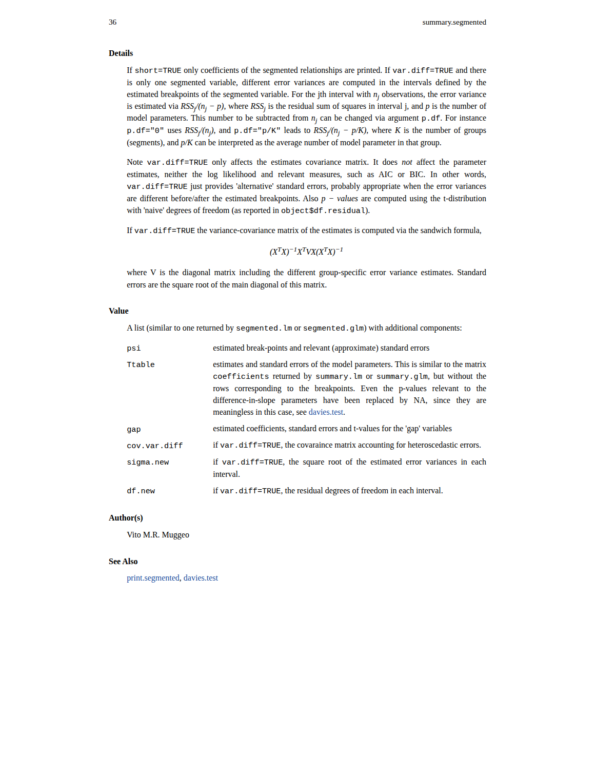36 summary.segmented
Details
If short=TRUE only coefficients of the segmented relationships are printed. If var.diff=TRUE and there is only one segmented variable, different error variances are computed in the intervals defined by the estimated breakpoints of the segmented variable. For the jth interval with nj observations, the error variance is estimated via RSSj/(nj − p), where RSSj is the residual sum of squares in interval j, and p is the number of model parameters. This number to be subtracted from nj can be changed via argument p.df. For instance p.df="0" uses RSSj/(nj), and p.df="p/K" leads to RSSj/(nj − p/K), where K is the number of groups (segments), and p/K can be interpreted as the average number of model parameter in that group.
Note var.diff=TRUE only affects the estimates covariance matrix. It does not affect the parameter estimates, neither the log likelihood and relevant measures, such as AIC or BIC. In other words, var.diff=TRUE just provides 'alternative' standard errors, probably appropriate when the error variances are different before/after the estimated breakpoints. Also p − values are computed using the t-distribution with 'naive' degrees of freedom (as reported in object$df.residual).
If var.diff=TRUE the variance-covariance matrix of the estimates is computed via the sandwich formula,
(XTX)−1XTVX(XTX)−1
where V is the diagonal matrix including the different group-specific error variance estimates. Standard errors are the square root of the main diagonal of this matrix.
Value
A list (similar to one returned by segmented.lm or segmented.glm) with additional components:
psi
estimated break-points and relevant (approximate) standard errors
Ttable
estimates and standard errors of the model parameters. This is similar to the matrix coefficients returned by summary.lm or summary.glm, but without the rows corresponding to the breakpoints. Even the p-values relevant to the difference-in-slope parameters have been replaced by NA, since they are meaningless in this case, see davies.test.
gap
estimated coefficients, standard errors and t-values for the 'gap' variables
cov.var.diff
if var.diff=TRUE, the covaraince matrix accounting for heteroscedastic errors.
sigma.new
if var.diff=TRUE, the square root of the estimated error variances in each interval.
df.new
if var.diff=TRUE, the residual degrees of freedom in each interval.
Author(s)
Vito M.R. Muggeo
See Also
print.segmented, davies.test